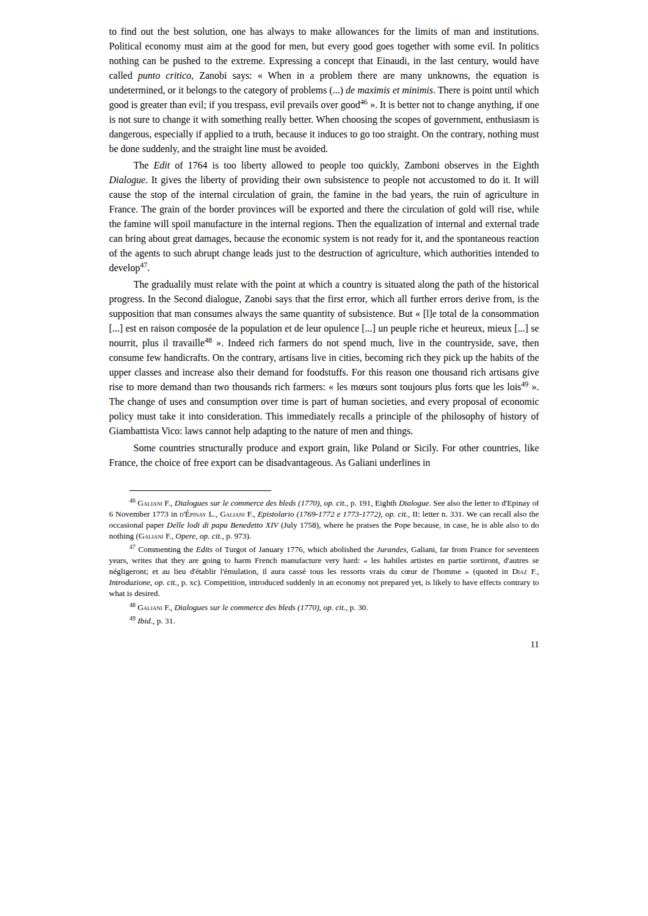to find out the best solution, one has always to make allowances for the limits of man and institutions. Political economy must aim at the good for men, but every good goes together with some evil. In politics nothing can be pushed to the extreme. Expressing a concept that Einaudi, in the last century, would have called punto critico, Zanobi says: « When in a problem there are many unknowns, the equation is undetermined, or it belongs to the category of problems (...) de maximis et minimis. There is point until which good is greater than evil; if you trespass, evil prevails over good46 ». It is better not to change anything, if one is not sure to change it with something really better. When choosing the scopes of government, enthusiasm is dangerous, especially if applied to a truth, because it induces to go too straight. On the contrary, nothing must be done suddenly, and the straight line must be avoided.
The Edit of 1764 is too liberty allowed to people too quickly, Zamboni observes in the Eighth Dialogue. It gives the liberty of providing their own subsistence to people not accustomed to do it. It will cause the stop of the internal circulation of grain, the famine in the bad years, the ruin of agriculture in France. The grain of the border provinces will be exported and there the circulation of gold will rise, while the famine will spoil manufacture in the internal regions. Then the equalization of internal and external trade can bring about great damages, because the economic system is not ready for it, and the spontaneous reaction of the agents to such abrupt change leads just to the destruction of agriculture, which authorities intended to develop47.
The gradualily must relate with the point at which a country is situated along the path of the historical progress. In the Second dialogue, Zanobi says that the first error, which all further errors derive from, is the supposition that man consumes always the same quantity of subsistence. But « [l]e total de la consommation [...] est en raison composée de la population et de leur opulence [...] un peuple riche et heureux, mieux [...] se nourrit, plus il travaille48 ». Indeed rich farmers do not spend much, live in the countryside, save, then consume few handicrafts. On the contrary, artisans live in cities, becoming rich they pick up the habits of the upper classes and increase also their demand for foodstuffs. For this reason one thousand rich artisans give rise to more demand than two thousands rich farmers: « les mœurs sont toujours plus forts que les lois49 ». The change of uses and consumption over time is part of human societies, and every proposal of economic policy must take it into consideration. This immediately recalls a principle of the philosophy of history of Giambattista Vico: laws cannot help adapting to the nature of men and things.
Some countries structurally produce and export grain, like Poland or Sicily. For other countries, like France, the choice of free export can be disadvantageous. As Galiani underlines in
46 Galiani F., Dialogues sur le commerce des bleds (1770), op. cit., p. 191, Eighth Dialogue. See also the letter to d'Epinay of 6 November 1773 in d'Épinay L., Galiani F., Epistolario (1769-1772 e 1773-1772), op. cit., II: letter n. 331. We can recall also the occasional paper Delle lodi di papa Benedetto XIV (July 1758), where he praises the Pope because, in case, he is able also to do nothing (Galiani F., Opere, op. cit., p. 973).
47 Commenting the Edits of Turgot of January 1776, which abolished the Jurandes, Galiani, far from France for seventeen years, writes that they are going to harm French manufacture very hard: « les habiles artistes en partie sortiront, d'autres se négligeront; et au lieu d'établir l'émulation, il aura cassé tous les ressorts vrais du cœur de l'homme » (quoted in Diaz F., Introduzione, op. cit., p. xc). Competition, introduced suddenly in an economy not prepared yet, is likely to have effects contrary to what is desired.
48 Galiani F., Dialogues sur le commerce des bleds (1770), op. cit., p. 30.
49 Ibid., p. 31.
11